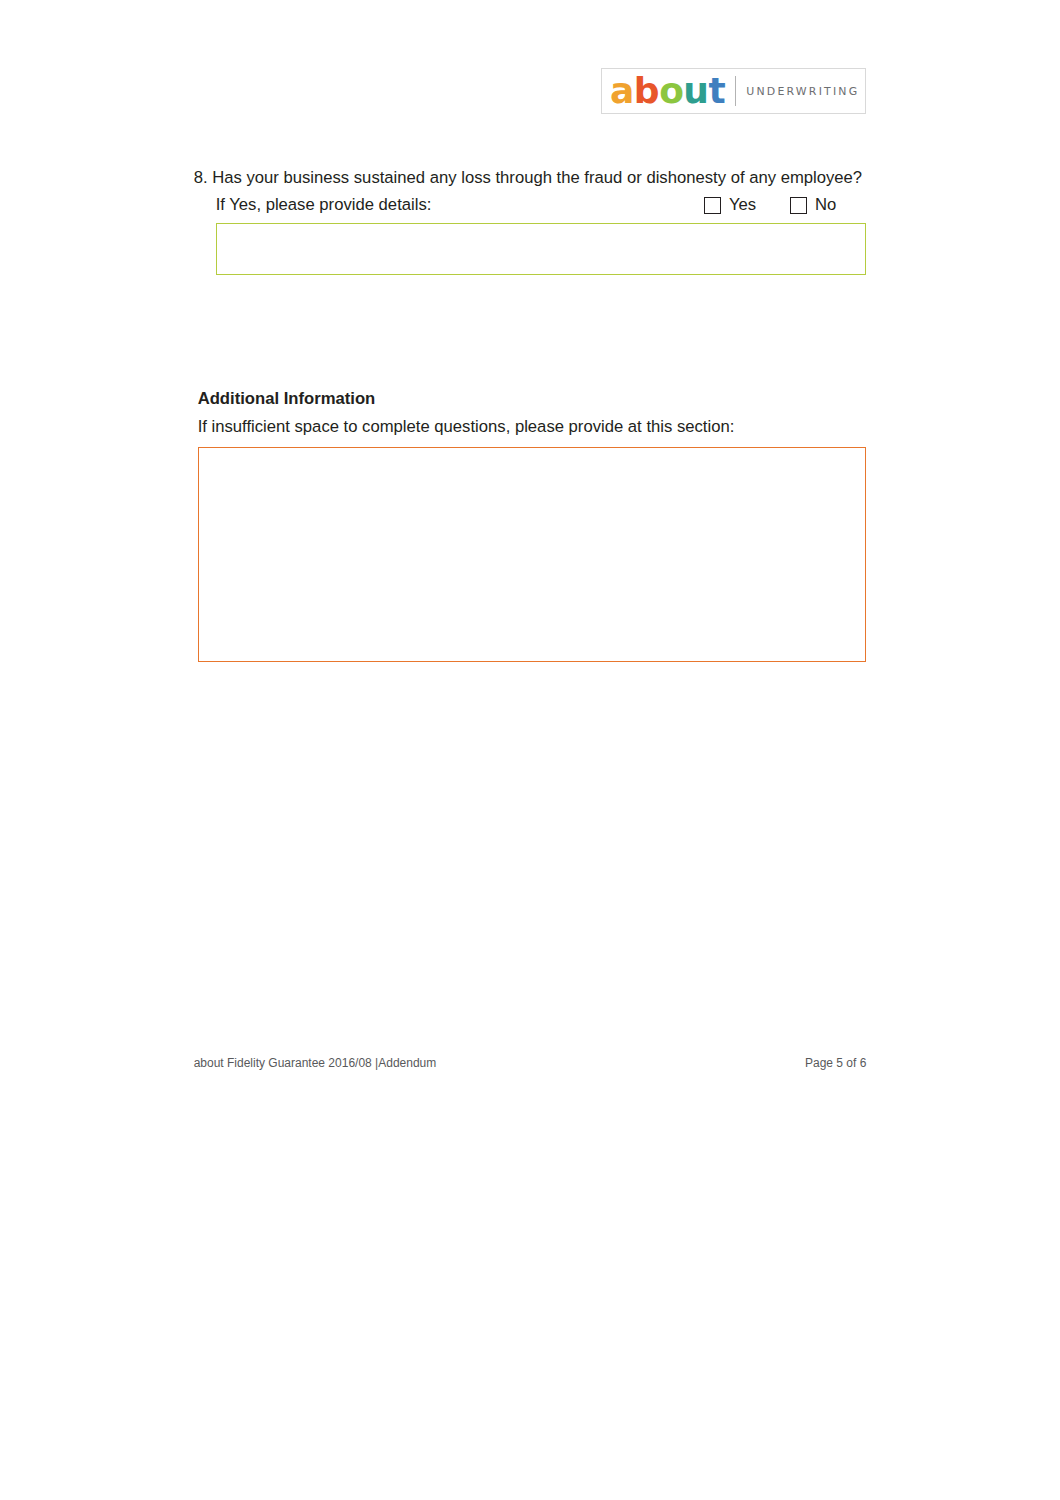about Underwriting
8. Has your business sustained any loss through the fraud or dishonesty of any employee?
If Yes, please provide details: Yes No
Additional Information
If insufficient space to complete questions, please provide at this section:
about Fidelity Guarantee 2016/08 |Addendum Page 5 of 6